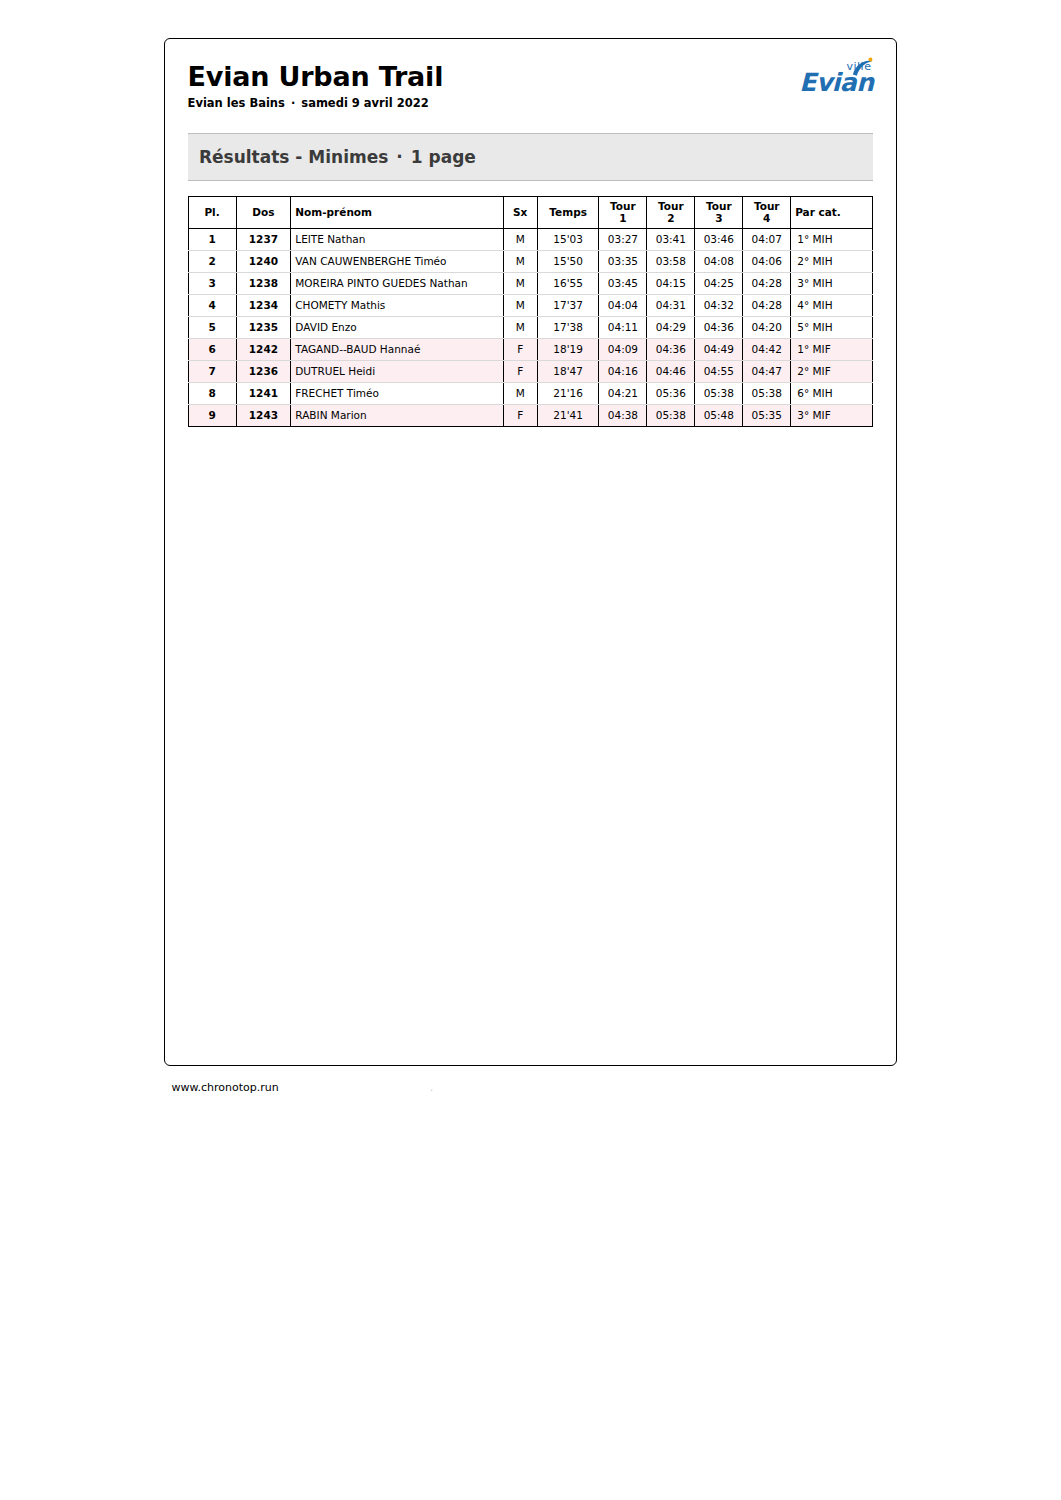ville Evian
Evian Urban Trail
Evian les Bains·samedi 9 avril 2022
Résultats - Minimes·1 page
| Pl. | Dos | Nom-prénom | Sx | Temps | Tour 1 | Tour 2 | Tour 3 | Tour 4 | Par cat. |
| --- | --- | --- | --- | --- | --- | --- | --- | --- | --- |
| 1 | 1237 | LEITE Nathan | M | 15'03 | 03:27 | 03:41 | 03:46 | 04:07 | 1° MIH |
| 2 | 1240 | VAN CAUWENBERGHE Timéo | M | 15'50 | 03:35 | 03:58 | 04:08 | 04:06 | 2° MIH |
| 3 | 1238 | MOREIRA PINTO GUEDES Nathan | M | 16'55 | 03:45 | 04:15 | 04:25 | 04:28 | 3° MIH |
| 4 | 1234 | CHOMETY Mathis | M | 17'37 | 04:04 | 04:31 | 04:32 | 04:28 | 4° MIH |
| 5 | 1235 | DAVID Enzo | M | 17'38 | 04:11 | 04:29 | 04:36 | 04:20 | 5° MIH |
| 6 | 1242 | TAGAND--BAUD Hannaé | F | 18'19 | 04:09 | 04:36 | 04:49 | 04:42 | 1° MIF |
| 7 | 1236 | DUTRUEL Heidi | F | 18'47 | 04:16 | 04:46 | 04:55 | 04:47 | 2° MIF |
| 8 | 1241 | FRECHET Timéo | M | 21'16 | 04:21 | 05:36 | 05:38 | 05:38 | 6° MIH |
| 9 | 1243 | RABIN Marion | F | 21'41 | 04:38 | 05:38 | 05:48 | 05:35 | 3° MIF |
www.chronotop.run.